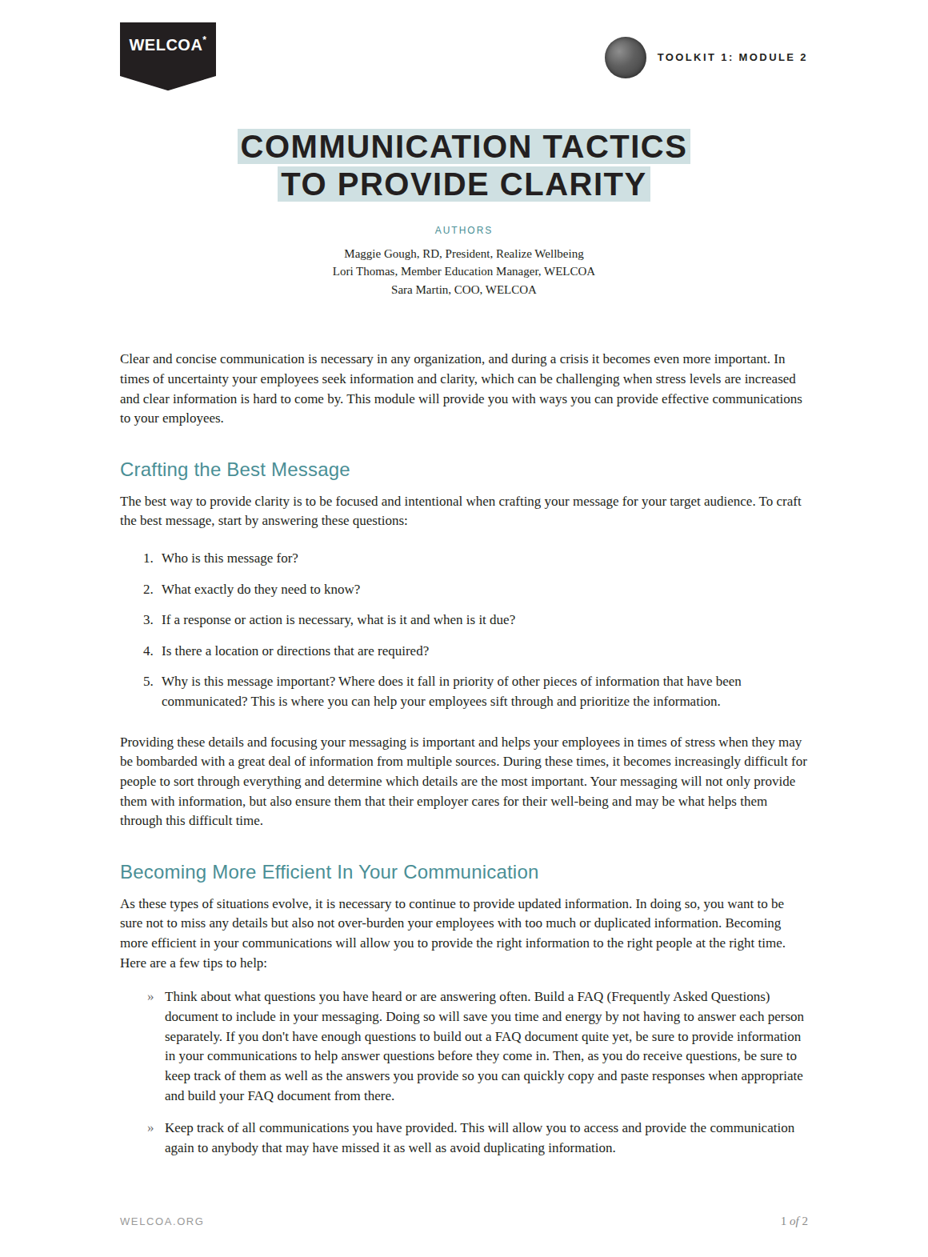WELCOA*
Toolkit 1: Module 2
COMMUNICATION TACTICS
TO PROVIDE CLARITY
AUTHORS
Maggie Gough, RD, President, Realize Wellbeing
Lori Thomas, Member Education Manager, WELCOA
Sara Martin, COO, WELCOA
Clear and concise communication is necessary in any organization, and during a crisis it becomes even more important. In times of uncertainty your employees seek information and clarity, which can be challenging when stress levels are increased and clear information is hard to come by. This module will provide you with ways you can provide effective communications to your employees.
Crafting the Best Message
The best way to provide clarity is to be focused and intentional when crafting your message for your target audience. To craft the best message, start by answering these questions:
Who is this message for?
What exactly do they need to know?
If a response or action is necessary, what is it and when is it due?
Is there a location or directions that are required?
Why is this message important? Where does it fall in priority of other pieces of information that have been communicated? This is where you can help your employees sift through and prioritize the information.
Providing these details and focusing your messaging is important and helps your employees in times of stress when they may be bombarded with a great deal of information from multiple sources. During these times, it becomes increasingly difficult for people to sort through everything and determine which details are the most important. Your messaging will not only provide them with information, but also ensure them that their employer cares for their well-being and may be what helps them through this difficult time.
Becoming More Efficient In Your Communication
As these types of situations evolve, it is necessary to continue to provide updated information. In doing so, you want to be sure not to miss any details but also not over-burden your employees with too much or duplicated information. Becoming more efficient in your communications will allow you to provide the right information to the right people at the right time. Here are a few tips to help:
Think about what questions you have heard or are answering often. Build a FAQ (Frequently Asked Questions) document to include in your messaging. Doing so will save you time and energy by not having to answer each person separately. If you don't have enough questions to build out a FAQ document quite yet, be sure to provide information in your communications to help answer questions before they come in. Then, as you do receive questions, be sure to keep track of them as well as the answers you provide so you can quickly copy and paste responses when appropriate and build your FAQ document from there.
Keep track of all communications you have provided. This will allow you to access and provide the communication again to anybody that may have missed it as well as avoid duplicating information.
WELCOA.ORG 1 of 2